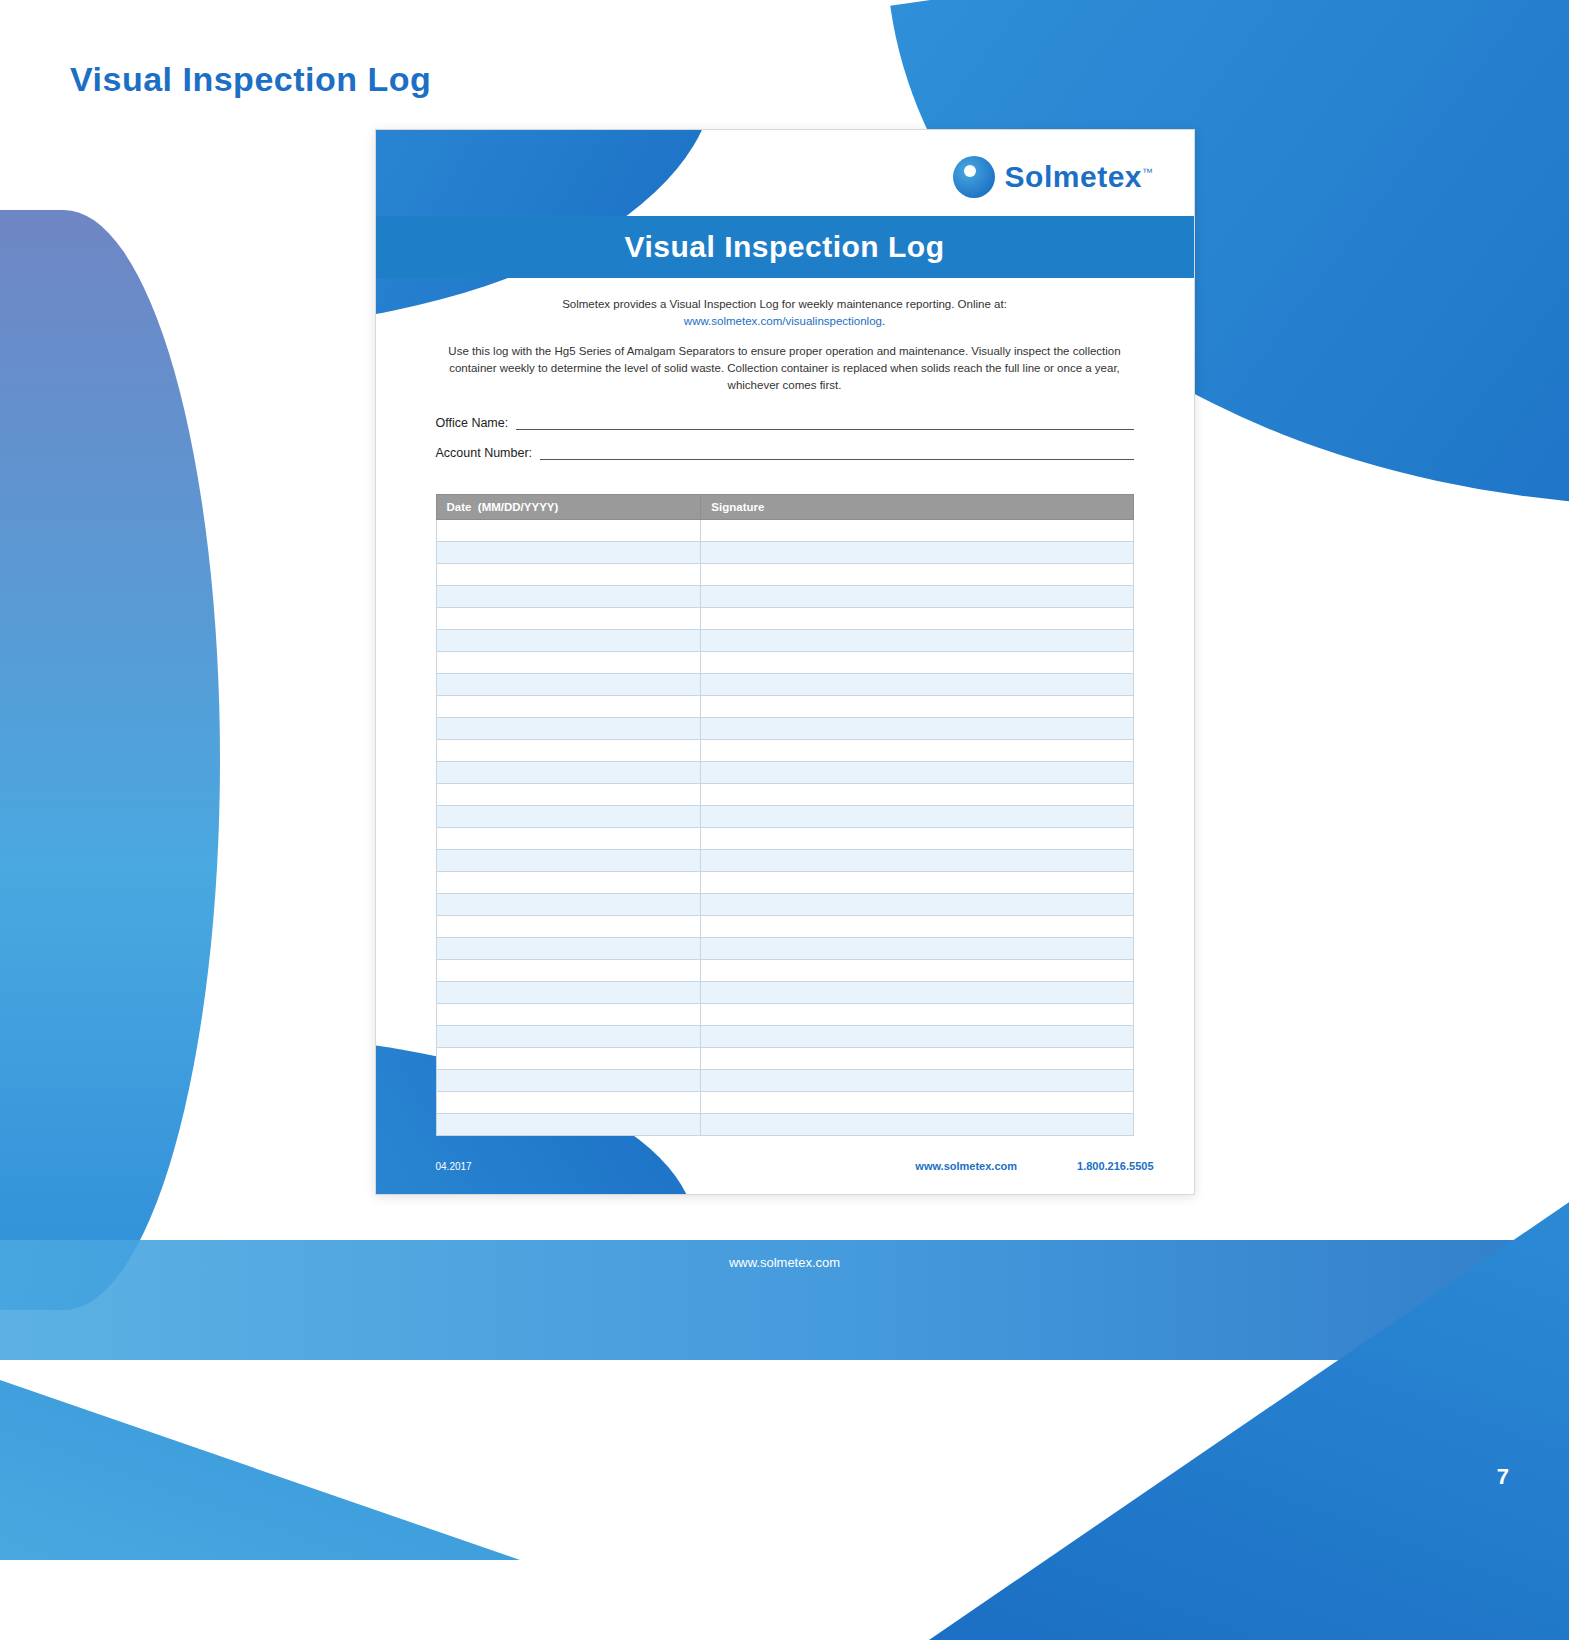Visual Inspection Log
Solmetex™
Visual Inspection Log
Solmetex provides a Visual Inspection Log for weekly maintenance reporting. Online at:
www.solmetex.com/visualinspectionlog.
Use this log with the Hg5 Series of Amalgam Separators to ensure proper operation and maintenance. Visually inspect the collection container weekly to determine the level of solid waste. Collection container is replaced when solids reach the full line or once a year, whichever comes first.
Office Name:
Account Number:
| Date (MM/DD/YYYY) | Signature |
| --- | --- |
04.2017 www.solmetex.com 1.800.216.5505
7
www.solmetex.com